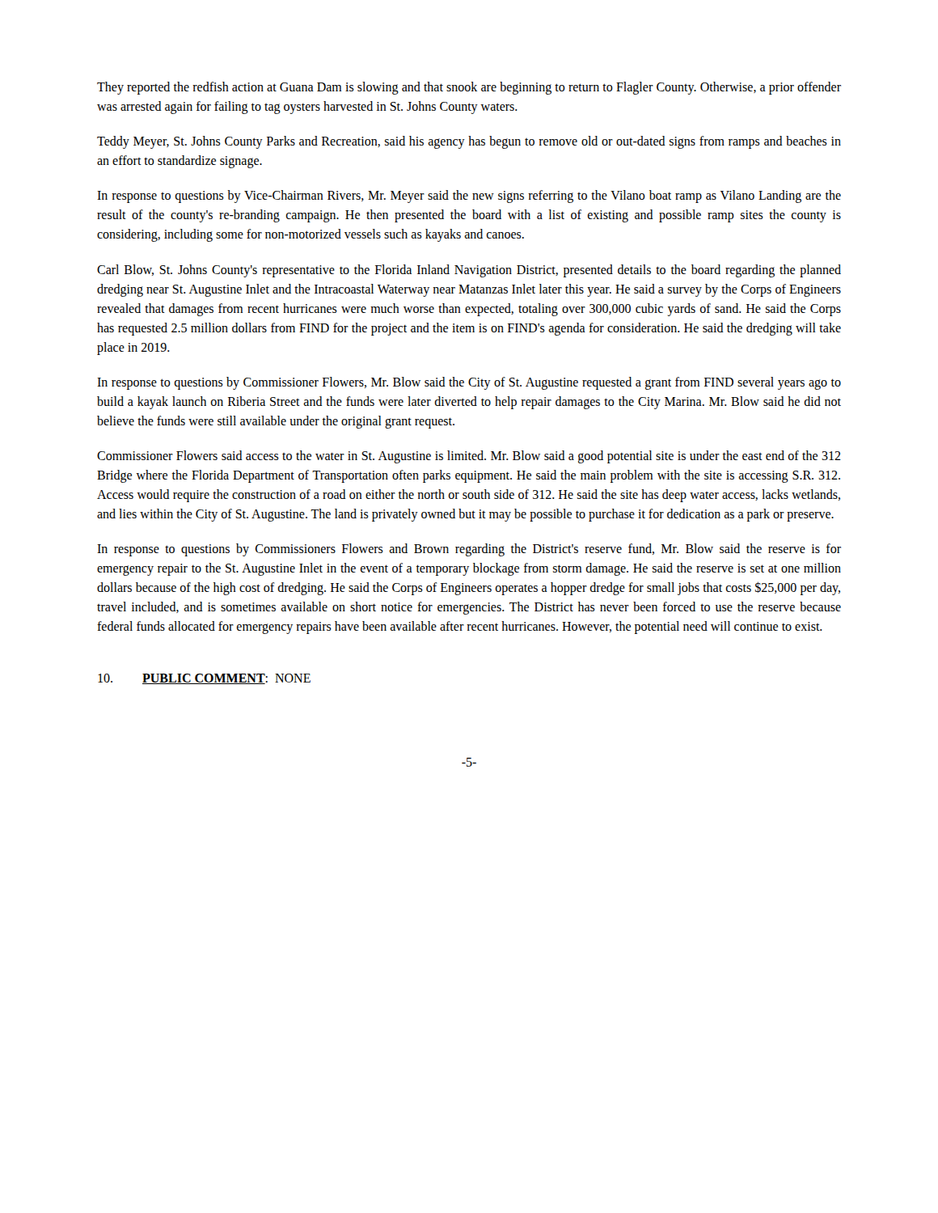They reported the redfish action at Guana Dam is slowing and that snook are beginning to return to Flagler County. Otherwise, a prior offender was arrested again for failing to tag oysters harvested in St. Johns County waters.
Teddy Meyer, St. Johns County Parks and Recreation, said his agency has begun to remove old or out-dated signs from ramps and beaches in an effort to standardize signage.
In response to questions by Vice-Chairman Rivers, Mr. Meyer said the new signs referring to the Vilano boat ramp as Vilano Landing are the result of the county's re-branding campaign. He then presented the board with a list of existing and possible ramp sites the county is considering, including some for non-motorized vessels such as kayaks and canoes.
Carl Blow, St. Johns County's representative to the Florida Inland Navigation District, presented details to the board regarding the planned dredging near St. Augustine Inlet and the Intracoastal Waterway near Matanzas Inlet later this year. He said a survey by the Corps of Engineers revealed that damages from recent hurricanes were much worse than expected, totaling over 300,000 cubic yards of sand. He said the Corps has requested 2.5 million dollars from FIND for the project and the item is on FIND's agenda for consideration. He said the dredging will take place in 2019.
In response to questions by Commissioner Flowers, Mr. Blow said the City of St. Augustine requested a grant from FIND several years ago to build a kayak launch on Riberia Street and the funds were later diverted to help repair damages to the City Marina. Mr. Blow said he did not believe the funds were still available under the original grant request.
Commissioner Flowers said access to the water in St. Augustine is limited. Mr. Blow said a good potential site is under the east end of the 312 Bridge where the Florida Department of Transportation often parks equipment. He said the main problem with the site is accessing S.R. 312. Access would require the construction of a road on either the north or south side of 312. He said the site has deep water access, lacks wetlands, and lies within the City of St. Augustine. The land is privately owned but it may be possible to purchase it for dedication as a park or preserve.
In response to questions by Commissioners Flowers and Brown regarding the District's reserve fund, Mr. Blow said the reserve is for emergency repair to the St. Augustine Inlet in the event of a temporary blockage from storm damage. He said the reserve is set at one million dollars because of the high cost of dredging. He said the Corps of Engineers operates a hopper dredge for small jobs that costs $25,000 per day, travel included, and is sometimes available on short notice for emergencies. The District has never been forced to use the reserve because federal funds allocated for emergency repairs have been available after recent hurricanes. However, the potential need will continue to exist.
10. PUBLIC COMMENT: NONE
-5-